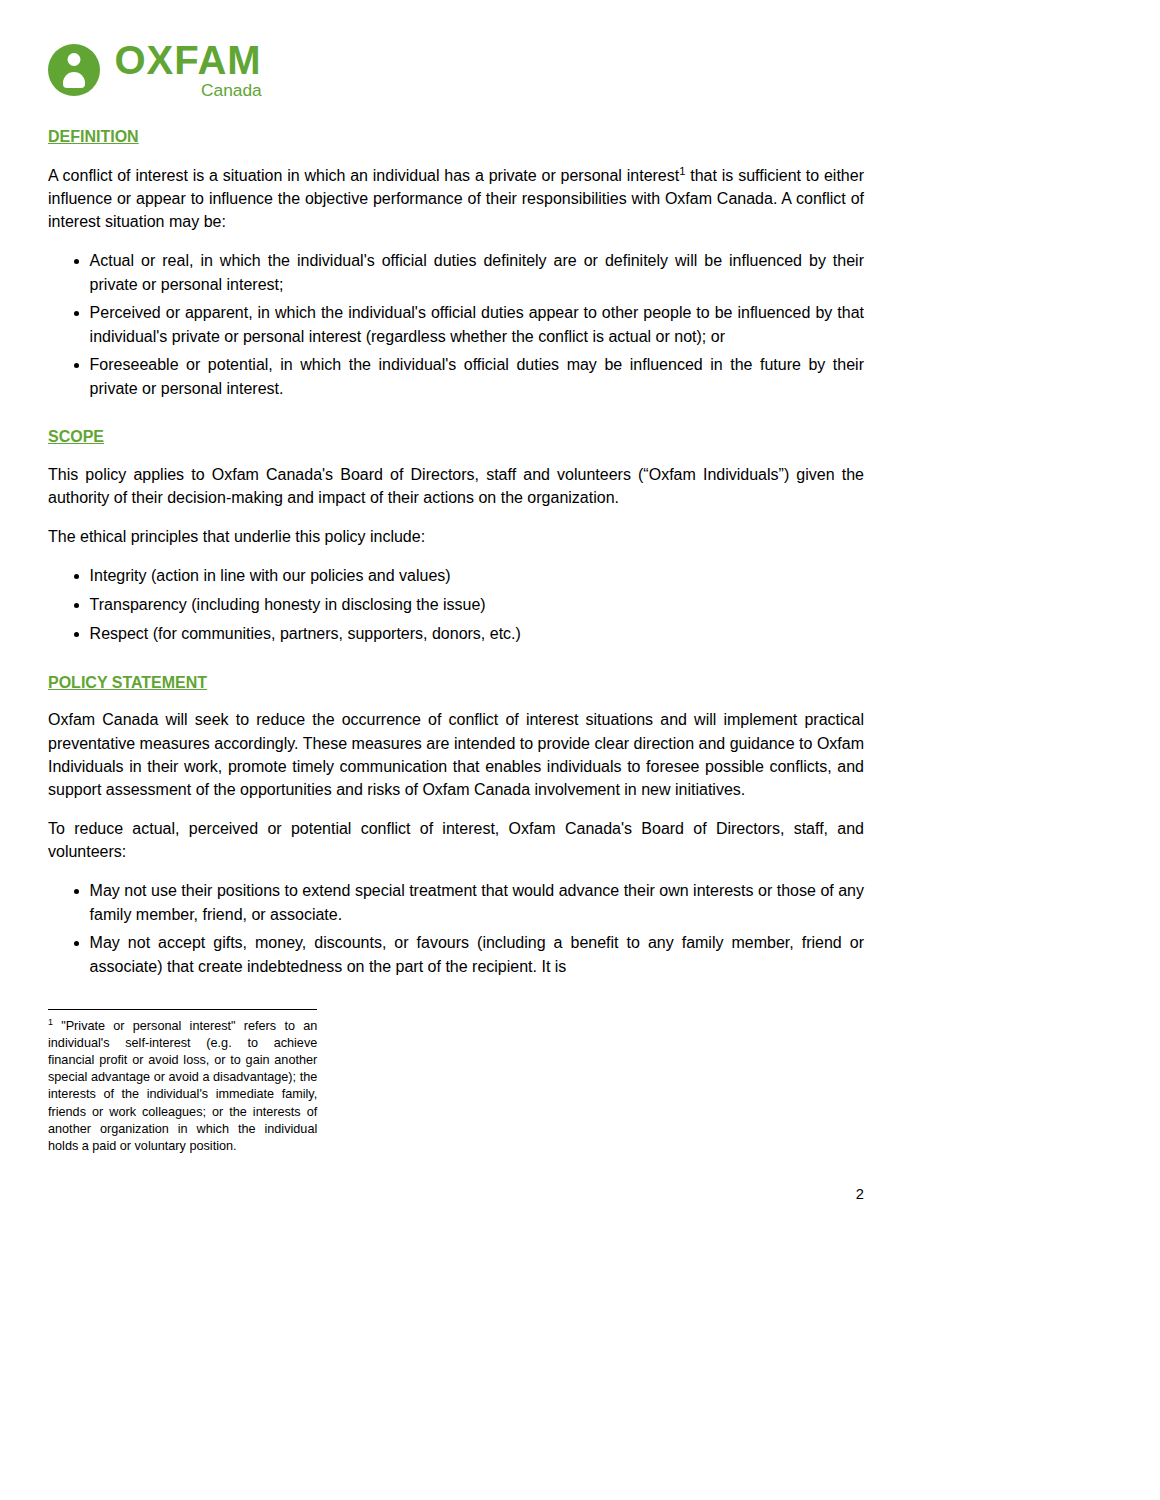OXFAM Canada
DEFINITION
A conflict of interest is a situation in which an individual has a private or personal interest1 that is sufficient to either influence or appear to influence the objective performance of their responsibilities with Oxfam Canada. A conflict of interest situation may be:
Actual or real, in which the individual's official duties definitely are or definitely will be influenced by their private or personal interest;
Perceived or apparent, in which the individual's official duties appear to other people to be influenced by that individual's private or personal interest (regardless whether the conflict is actual or not); or
Foreseeable or potential, in which the individual's official duties may be influenced in the future by their private or personal interest.
SCOPE
This policy applies to Oxfam Canada's Board of Directors, staff and volunteers (“Oxfam Individuals”) given the authority of their decision-making and impact of their actions on the organization.
The ethical principles that underlie this policy include:
Integrity (action in line with our policies and values)
Transparency (including honesty in disclosing the issue)
Respect (for communities, partners, supporters, donors, etc.)
POLICY STATEMENT
Oxfam Canada will seek to reduce the occurrence of conflict of interest situations and will implement practical preventative measures accordingly. These measures are intended to provide clear direction and guidance to Oxfam Individuals in their work, promote timely communication that enables individuals to foresee possible conflicts, and support assessment of the opportunities and risks of Oxfam Canada involvement in new initiatives.
To reduce actual, perceived or potential conflict of interest, Oxfam Canada's Board of Directors, staff, and volunteers:
May not use their positions to extend special treatment that would advance their own interests or those of any family member, friend, or associate.
May not accept gifts, money, discounts, or favours (including a benefit to any family member, friend or associate) that create indebtedness on the part of the recipient. It is
1 "Private or personal interest" refers to an individual's self-interest (e.g. to achieve financial profit or avoid loss, or to gain another special advantage or avoid a disadvantage); the interests of the individual's immediate family, friends or work colleagues; or the interests of another organization in which the individual holds a paid or voluntary position.
2